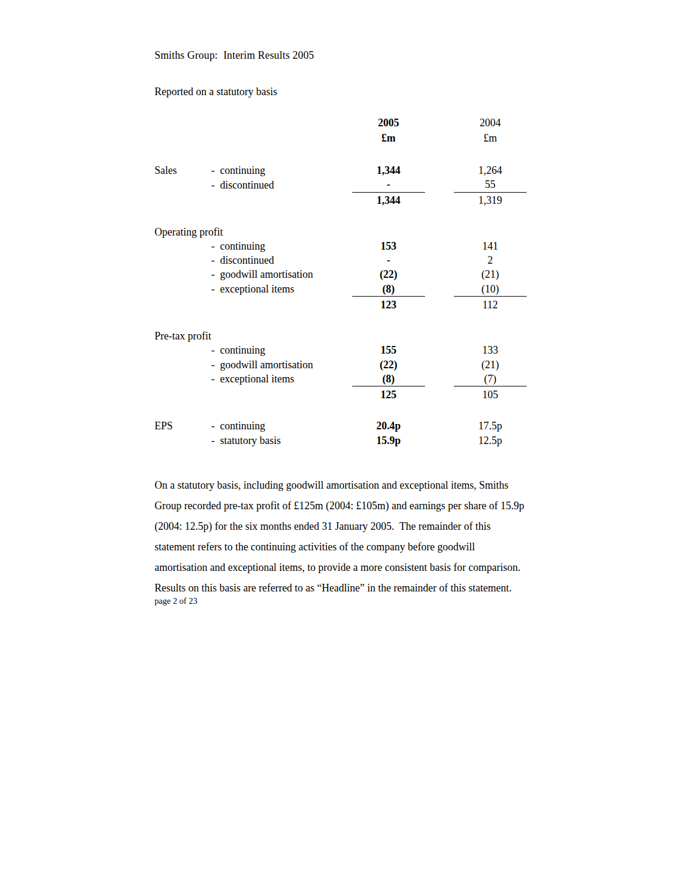Smiths Group: Interim Results 2005
Reported on a statutory basis
| | | 2005 | | 2004 |
| | | £m | | £m |
| Sales | - continuing | 1,344 | | 1,264 |
| | - discontinued | - | | 55 |
| | | 1,344 | | 1,319 |
| Operating profit | | | |
| | - continuing | 153 | | 141 |
| | - discontinued | - | | 2 |
| | - goodwill amortisation | (22) | | (21) |
| | - exceptional items | (8) | | (10) |
| | | 123 | | 112 |
| Pre-tax profit | | | |
| | - continuing | 155 | | 133 |
| | - goodwill amortisation | (22) | | (21) |
| | - exceptional items | (8) | | (7) |
| | | 125 | | 105 |
| EPS | - continuing | 20.4p | | 17.5p |
| | - statutory basis | 15.9p | | 12.5p |
On a statutory basis, including goodwill amortisation and exceptional items, Smiths Group recorded pre-tax profit of £125m (2004: £105m) and earnings per share of 15.9p (2004: 12.5p) for the six months ended 31 January 2005. The remainder of this statement refers to the continuing activities of the company before goodwill amortisation and exceptional items, to provide a more consistent basis for comparison. Results on this basis are referred to as “Headline” in the remainder of this statement.
page 2 of 23